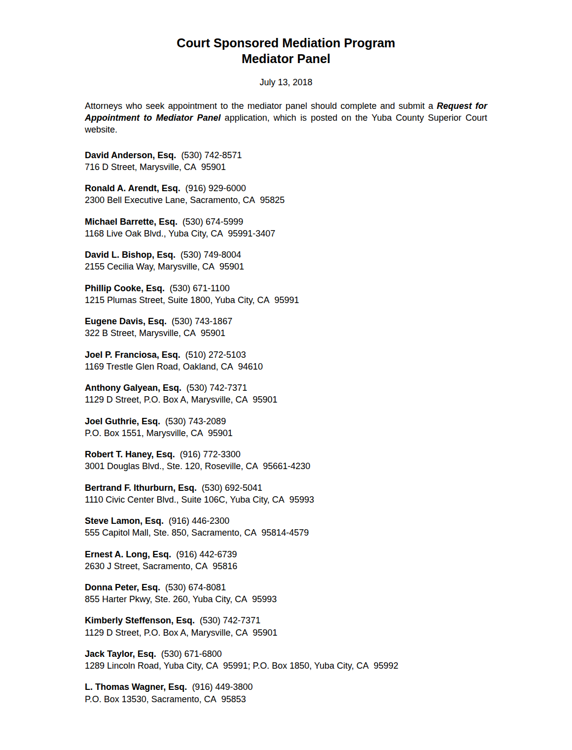Court Sponsored Mediation Program
Mediator Panel
July 13, 2018
Attorneys who seek appointment to the mediator panel should complete and submit a Request for Appointment to Mediator Panel application, which is posted on the Yuba County Superior Court website.
David Anderson, Esq. (530) 742-8571 716 D Street, Marysville, CA 95901
Ronald A. Arendt, Esq. (916) 929-6000 2300 Bell Executive Lane, Sacramento, CA 95825
Michael Barrette, Esq. (530) 674-5999 1168 Live Oak Blvd., Yuba City, CA 95991-3407
David L. Bishop, Esq. (530) 749-8004 2155 Cecilia Way, Marysville, CA 95901
Phillip Cooke, Esq. (530) 671-1100 1215 Plumas Street, Suite 1800, Yuba City, CA 95991
Eugene Davis, Esq. (530) 743-1867 322 B Street, Marysville, CA 95901
Joel P. Franciosa, Esq. (510) 272-5103 1169 Trestle Glen Road, Oakland, CA 94610
Anthony Galyean, Esq. (530) 742-7371 1129 D Street, P.O. Box A, Marysville, CA 95901
Joel Guthrie, Esq. (530) 743-2089 P.O. Box 1551, Marysville, CA 95901
Robert T. Haney, Esq. (916) 772-3300 3001 Douglas Blvd., Ste. 120, Roseville, CA 95661-4230
Bertrand F. Ithurburn, Esq. (530) 692-5041 1110 Civic Center Blvd., Suite 106C, Yuba City, CA 95993
Steve Lamon, Esq. (916) 446-2300 555 Capitol Mall, Ste. 850, Sacramento, CA 95814-4579
Ernest A. Long, Esq. (916) 442-6739 2630 J Street, Sacramento, CA 95816
Donna Peter, Esq. (530) 674-8081 855 Harter Pkwy, Ste. 260, Yuba City, CA 95993
Kimberly Steffenson, Esq. (530) 742-7371 1129 D Street, P.O. Box A, Marysville, CA 95901
Jack Taylor, Esq. (530) 671-6800 1289 Lincoln Road, Yuba City, CA 95991; P.O. Box 1850, Yuba City, CA 95992
L. Thomas Wagner, Esq. (916) 449-3800 P.O. Box 13530, Sacramento, CA 95853